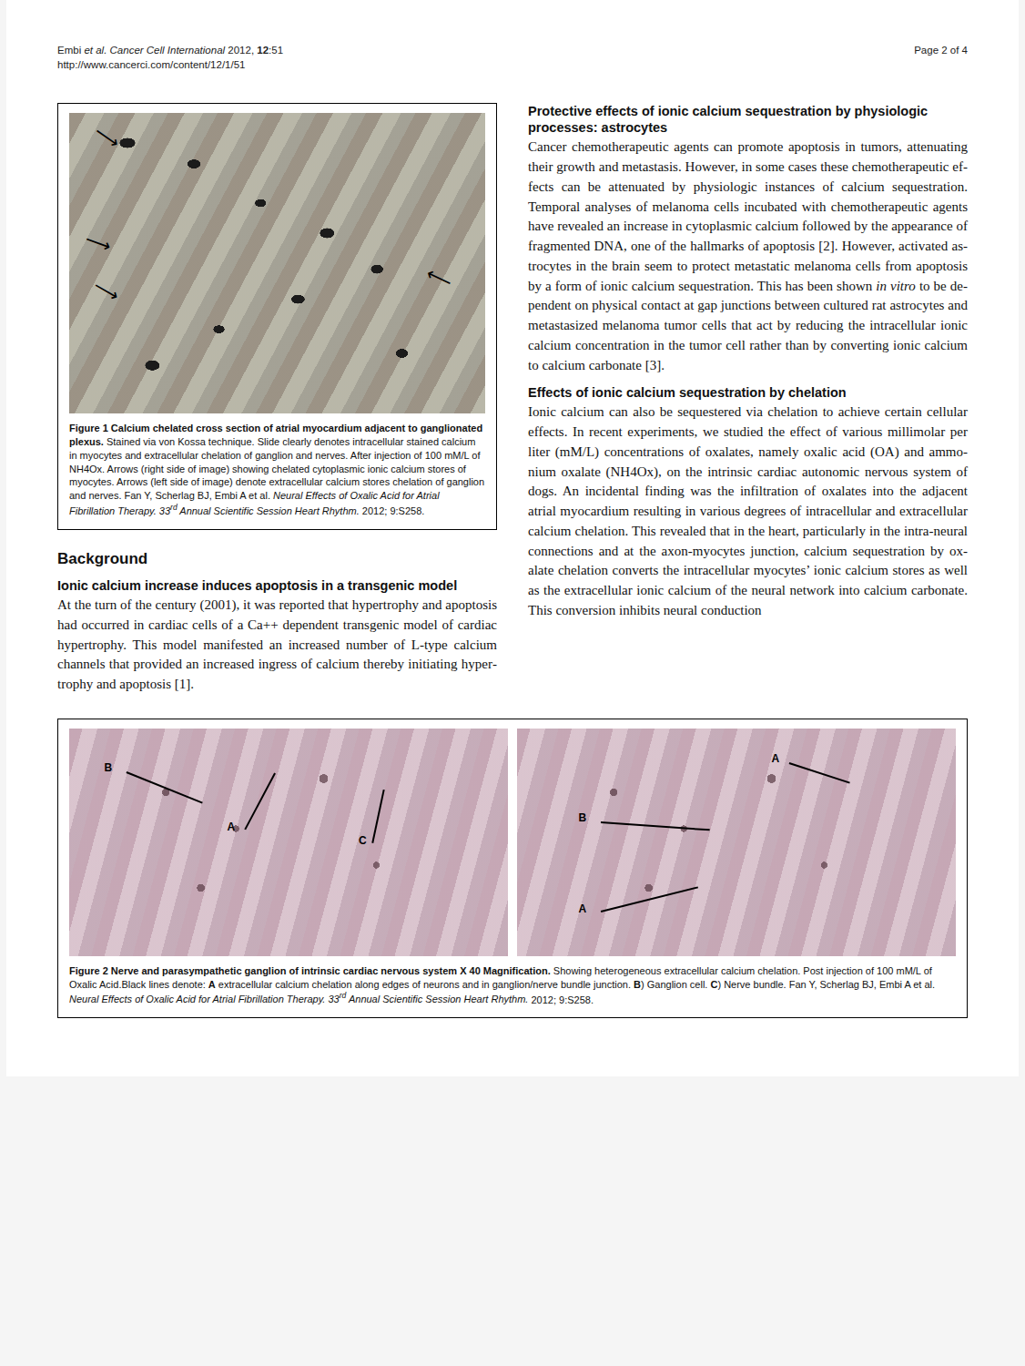Embi et al. Cancer Cell International 2012, 12:51
http://www.cancerci.com/content/12/1/51
Page 2 of 4
⟶ ⟶ ⟶ ⟶
Figure 1 Calcium chelated cross section of atrial myocardium adjacent to ganglionated plexus. Stained via von Kossa technique. Slide clearly denotes intracellular stained calcium in myocytes and extracellular chelation of ganglion and nerves. After injection of 100 mM/L of NH4Ox. Arrows (right side of image) showing chelated cytoplasmic ionic calcium stores of myocytes. Arrows (left side of image) denote extracellular calcium stores chelation of ganglion and nerves. Fan Y, Scherlag BJ, Embi A et al. Neural Effects of Oxalic Acid for Atrial Fibrillation Therapy. 33rd Annual Scientific Session Heart Rhythm. 2012; 9:S258.
Background
Ionic calcium increase induces apoptosis in a transgenic model
At the turn of the century (2001), it was reported that hypertrophy and apoptosis had occurred in cardiac cells of a Ca++ dependent transgenic model of cardiac hypertrophy. This model manifested an increased number of L-type calcium channels that provided an increased ingress of calcium thereby initiating hypertrophy and apoptosis [1].
Protective effects of ionic calcium sequestration by physiologic processes: astrocytes
Cancer chemotherapeutic agents can promote apoptosis in tumors, attenuating their growth and metastasis. However, in some cases these chemotherapeutic effects can be attenuated by physiologic instances of calcium sequestration. Temporal analyses of melanoma cells incubated with chemotherapeutic agents have revealed an increase in cytoplasmic calcium followed by the appearance of fragmented DNA, one of the hallmarks of apoptosis [2]. However, activated astrocytes in the brain seem to protect metastatic melanoma cells from apoptosis by a form of ionic calcium sequestration. This has been shown in vitro to be dependent on physical contact at gap junctions between cultured rat astrocytes and metastasized melanoma tumor cells that act by reducing the intracellular ionic calcium concentration in the tumor cell rather than by converting ionic calcium to calcium carbonate [3].
Effects of ionic calcium sequestration by chelation
Ionic calcium can also be sequestered via chelation to achieve certain cellular effects. In recent experiments, we studied the effect of various millimolar per liter (mM/L) concentrations of oxalates, namely oxalic acid (OA) and ammonium oxalate (NH4Ox), on the intrinsic cardiac autonomic nervous system of dogs. An incidental finding was the infiltration of oxalates into the adjacent atrial myocardium resulting in various degrees of intracellular and extracellular calcium chelation. This revealed that in the heart, particularly in the intra-neural connections and at the axon-myocytes junction, calcium sequestration by oxalate chelation converts the intracellular myocytes’ ionic calcium stores as well as the extracellular ionic calcium of the neural network into calcium carbonate. This conversion inhibits neural conduction
B A C
A B A
Figure 2 Nerve and parasympathetic ganglion of intrinsic cardiac nervous system X 40 Magnification. Showing heterogeneous extracellular calcium chelation. Post injection of 100 mM/L of Oxalic Acid.Black lines denote: A extracellular calcium chelation along edges of neurons and in ganglion/nerve bundle junction. B) Ganglion cell. C) Nerve bundle. Fan Y, Scherlag BJ, Embi A et al. Neural Effects of Oxalic Acid for Atrial Fibrillation Therapy. 33rd Annual Scientific Session Heart Rhythm. 2012; 9:S258.